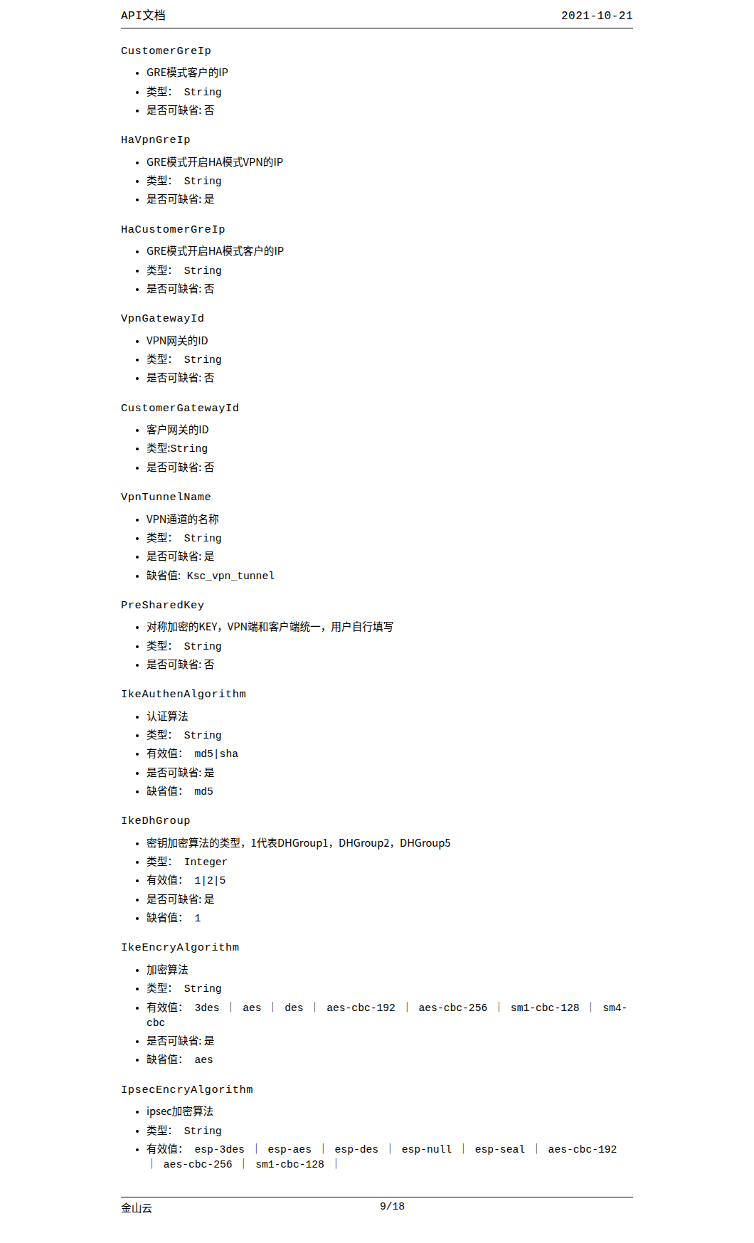API文档
2021-10-21
CustomerGreIp
GRE模式客户的IP
类型： String
是否可缺省: 否
HaVpnGreIp
GRE模式开启HA模式VPN的IP
类型： String
是否可缺省: 是
HaCustomerGreIp
GRE模式开启HA模式客户的IP
类型： String
是否可缺省: 否
VpnGatewayId
VPN网关的ID
类型： String
是否可缺省: 否
CustomerGatewayId
客户网关的ID
类型: String
是否可缺省: 否
VpnTunnelName
VPN通道的名称
类型： String
是否可缺省: 是
缺省值: Ksc_vpn_tunnel
PreSharedKey
对称加密的KEY，VPN端和客户端统一，用户自行填写
类型： String
是否可缺省: 否
IkeAuthenAlgorithm
认证算法
类型： String
有效值： md5|sha
是否可缺省: 是
缺省值： md5
IkeDhGroup
密钥加密算法的类型，1代表DHGroup1，DHGroup2，DHGroup5
类型： Integer
有效值： 1|2|5
是否可缺省: 是
缺省值： 1
IkeEncryAlgorithm
加密算法
类型： String
有效值： 3des ｜ aes ｜ des ｜ aes-cbc-192 ｜ aes-cbc-256 ｜ sm1-cbc-128 ｜ sm4-cbc
是否可缺省: 是
缺省值： aes
IpsecEncryAlgorithm
ipsec加密算法
类型： String
有效值： esp-3des ｜ esp-aes ｜ esp-des ｜ esp-null ｜ esp-seal ｜ aes-cbc-192 ｜ aes-cbc-256 ｜ sm1-cbc-128 ｜
金山云
9/18